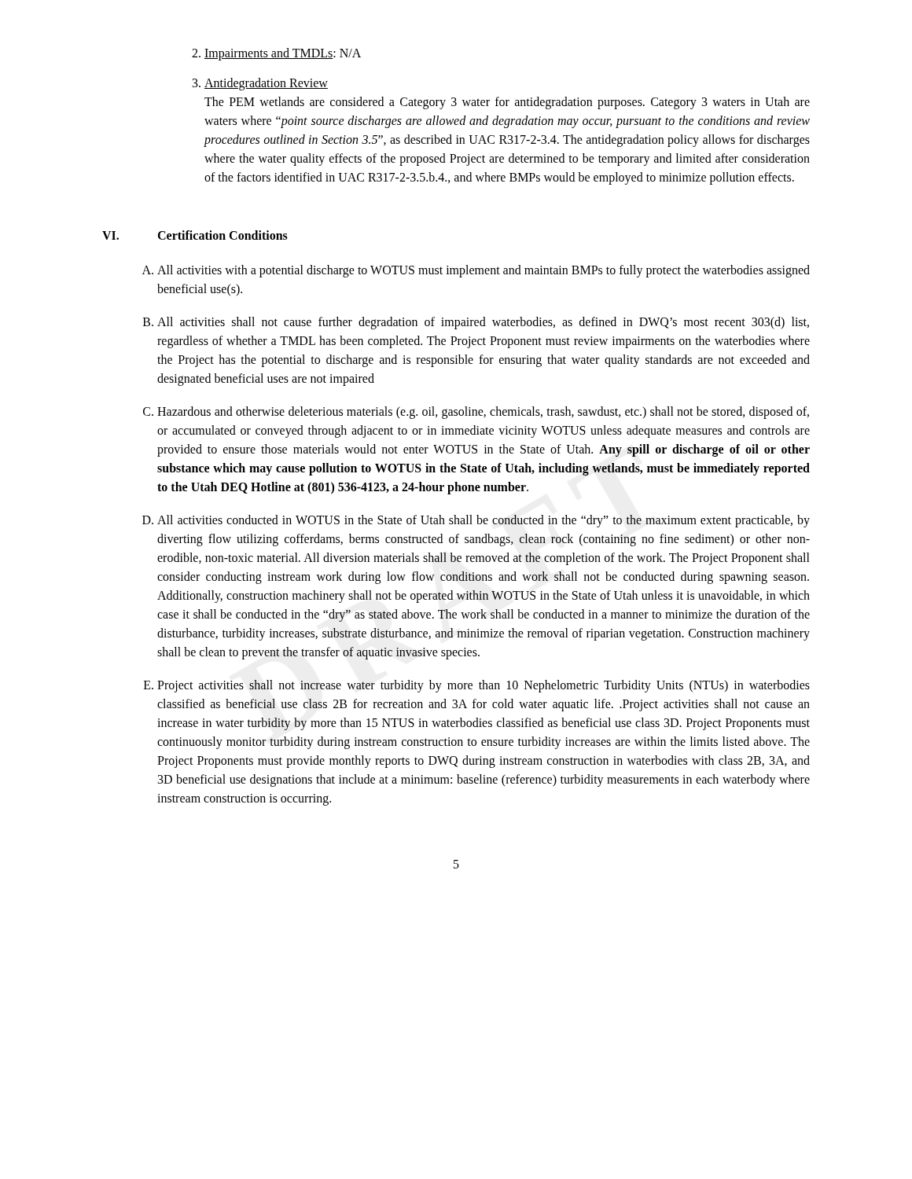DRAFT
Impairments and TMDLs: N/A
Antidegradation Review
The PEM wetlands are considered a Category 3 water for antidegradation purposes. Category 3 waters in Utah are waters where “point source discharges are allowed and degradation may occur, pursuant to the conditions and review procedures outlined in Section 3.5”, as described in UAC R317-2-3.4. The antidegradation policy allows for discharges where the water quality effects of the proposed Project are determined to be temporary and limited after consideration of the factors identified in UAC R317-2-3.5.b.4., and where BMPs would be employed to minimize pollution effects.
VI. Certification Conditions
All activities with a potential discharge to WOTUS must implement and maintain BMPs to fully protect the waterbodies assigned beneficial use(s).
All activities shall not cause further degradation of impaired waterbodies, as defined in DWQ’s most recent 303(d) list, regardless of whether a TMDL has been completed. The Project Proponent must review impairments on the waterbodies where the Project has the potential to discharge and is responsible for ensuring that water quality standards are not exceeded and designated beneficial uses are not impaired
Hazardous and otherwise deleterious materials (e.g. oil, gasoline, chemicals, trash, sawdust, etc.) shall not be stored, disposed of, or accumulated or conveyed through adjacent to or in immediate vicinity WOTUS unless adequate measures and controls are provided to ensure those materials would not enter WOTUS in the State of Utah. Any spill or discharge of oil or other substance which may cause pollution to WOTUS in the State of Utah, including wetlands, must be immediately reported to the Utah DEQ Hotline at (801) 536-4123, a 24-hour phone number.
All activities conducted in WOTUS in the State of Utah shall be conducted in the “dry” to the maximum extent practicable, by diverting flow utilizing cofferdams, berms constructed of sandbags, clean rock (containing no fine sediment) or other non-erodible, non-toxic material. All diversion materials shall be removed at the completion of the work. The Project Proponent shall consider conducting instream work during low flow conditions and work shall not be conducted during spawning season. Additionally, construction machinery shall not be operated within WOTUS in the State of Utah unless it is unavoidable, in which case it shall be conducted in the “dry” as stated above. The work shall be conducted in a manner to minimize the duration of the disturbance, turbidity increases, substrate disturbance, and minimize the removal of riparian vegetation. Construction machinery shall be clean to prevent the transfer of aquatic invasive species.
Project activities shall not increase water turbidity by more than 10 Nephelometric Turbidity Units (NTUs) in waterbodies classified as beneficial use class 2B for recreation and 3A for cold water aquatic life. .Project activities shall not cause an increase in water turbidity by more than 15 NTUS in waterbodies classified as beneficial use class 3D. Project Proponents must continuously monitor turbidity during instream construction to ensure turbidity increases are within the limits listed above. The Project Proponents must provide monthly reports to DWQ during instream construction in waterbodies with class 2B, 3A, and 3D beneficial use designations that include at a minimum: baseline (reference) turbidity measurements in each waterbody where instream construction is occurring.
5